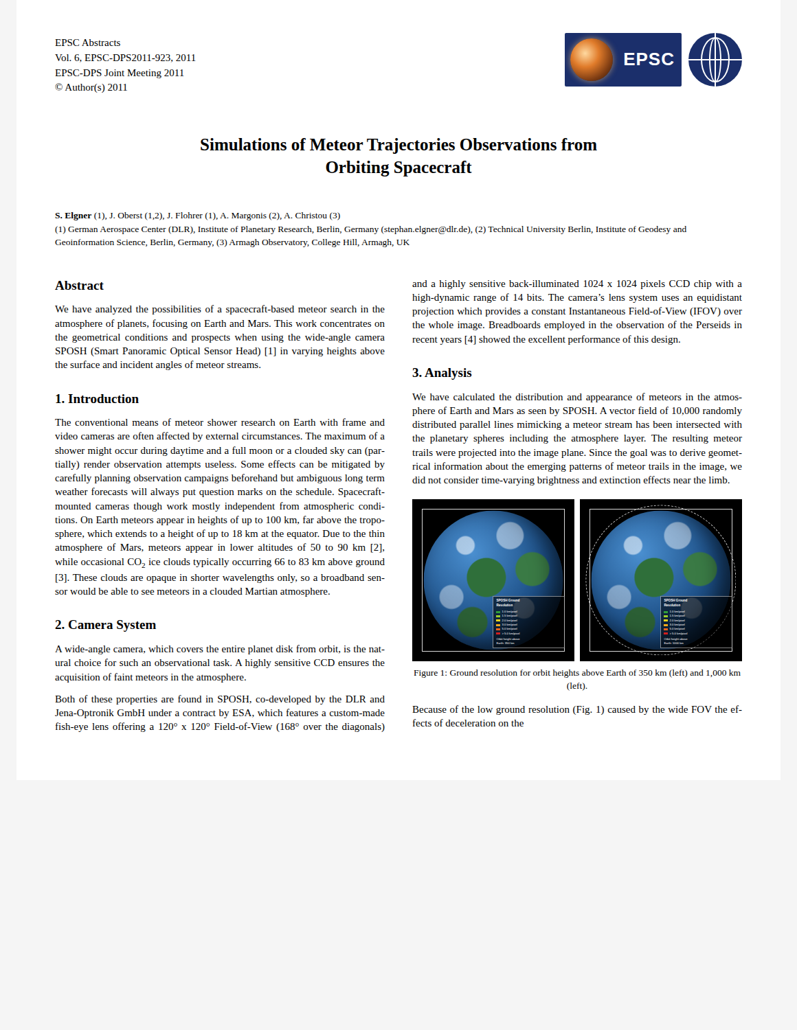EPSC Abstracts
Vol. 6, EPSC-DPS2011-923, 2011
EPSC-DPS Joint Meeting 2011
© Author(s) 2011
EPSC
Simulations of Meteor Trajectories Observations from
Orbiting Spacecraft
S. Elgner (1), J. Oberst (1,2), J. Flohrer (1), A. Margonis (2), A. Christou (3)
(1) German Aerospace Center (DLR), Institute of Planetary Research, Berlin, Germany (stephan.elgner@dlr.de), (2) Technical University Berlin, Institute of Geodesy and Geoinformation Science, Berlin, Germany, (3) Armagh Observatory, College Hill, Armagh, UK
Abstract
We have analyzed the possibilities of a spacecraft-based meteor search in the atmosphere of planets, focusing on Earth and Mars. This work concentrates on the geometrical conditions and prospects when using the wide-angle camera SPOSH (Smart Panoramic Optical Sensor Head) [1] in varying heights above the surface and incident angles of meteor streams.
1. Introduction
The conventional means of meteor shower research on Earth with frame and video cameras are often affected by external circumstances. The maximum of a shower might occur during daytime and a full moon or a clouded sky can (partially) render observation attempts useless. Some effects can be mitigated by carefully planning observation campaigns beforehand but ambiguous long term weather forecasts will always put question marks on the schedule. Spacecraft-mounted cameras though work mostly independent from atmospheric conditions. On Earth meteors appear in heights of up to 100 km, far above the troposphere, which extends to a height of up to 18 km at the equator. Due to the thin atmosphere of Mars, meteors appear in lower altitudes of 50 to 90 km [2], while occasional CO2 ice clouds typically occurring 66 to 83 km above ground [3]. These clouds are opaque in shorter wavelengths only, so a broadband sensor would be able to see meteors in a clouded Martian atmosphere.
2. Camera System
A wide-angle camera, which covers the entire planet disk from orbit, is the natural choice for such an observational task. A highly sensitive CCD ensures the acquisition of faint meteors in the atmosphere.
Both of these properties are found in SPOSH, co-developed by the DLR and Jena-Optronik GmbH under a contract by ESA, which features a custom-made fish-eye lens offering a 120° x 120° Field-of-View (168° over the diagonals) and a highly sensitive back-illuminated 1024 x 1024 pixels CCD chip with a high-dynamic range of 14 bits. The camera’s lens system uses an equidistant projection which provides a constant Instantaneous Field-of-View (IFOV) over the whole image. Breadboards employed in the observation of the Perseids in recent years [4] showed the excellent performance of this design.
3. Analysis
We have calculated the distribution and appearance of meteors in the atmosphere of Earth and Mars as seen by SPOSH. A vector field of 10,000 randomly distributed parallel lines mimicking a meteor stream has been intersected with the planetary spheres including the atmosphere layer. The resulting meteor trails were projected into the image plane. Since the goal was to derive geometrical information about the emerging patterns of meteor trails in the image, we did not consider time-varying brightness and extinction effects near the limb.
SPOSH Ground
Resolution
1.0 km/pixel
1.5 km/pixel
2.0 km/pixel
3.0 km/pixel
5.0 km/pixel
> 5.0 km/pixel
Orbit height above
Earth: 350 km
SPOSH Ground
Resolution
1.0 km/pixel
1.5 km/pixel
2.0 km/pixel
3.0 km/pixel
5.0 km/pixel
> 5.0 km/pixel
Orbit height above
Earth: 1000 km
Figure 1: Ground resolution for orbit heights above Earth of 350 km (left) and 1,000 km (left).
Because of the low ground resolution (Fig. 1) caused by the wide FOV the effects of deceleration on the